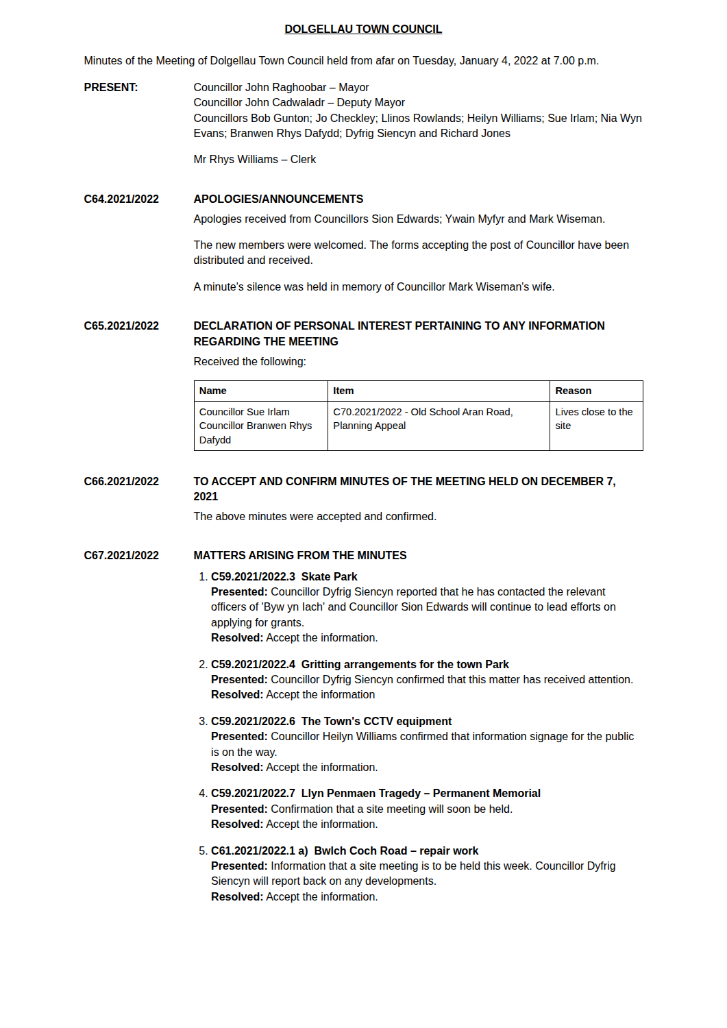DOLGELLAU TOWN COUNCIL
Minutes of the Meeting of Dolgellau Town Council held from afar on Tuesday, January 4, 2022 at 7.00 p.m.
PRESENT:
Councillor John Raghoobar – Mayor
Councillor John Cadwaladr – Deputy Mayor
Councillors Bob Gunton; Jo Checkley; Llinos Rowlands; Heilyn Williams; Sue Irlam; Nia Wyn Evans; Branwen Rhys Dafydd; Dyfrig Siencyn and Richard Jones
Mr Rhys Williams – Clerk
C64.2021/2022
APOLOGIES/ANNOUNCEMENTS
Apologies received from Councillors Sion Edwards; Ywain Myfyr and Mark Wiseman.
The new members were welcomed. The forms accepting the post of Councillor have been distributed and received.
A minute's silence was held in memory of Councillor Mark Wiseman's wife.
C65.2021/2022
DECLARATION OF PERSONAL INTEREST PERTAINING TO ANY INFORMATION REGARDING THE MEETING
Received the following:
| Name | Item | Reason |
| --- | --- | --- |
| Councillor Sue Irlam Councillor Branwen Rhys Dafydd | C70.2021/2022 - Old School Aran Road, Planning Appeal | Lives close to the site |
C66.2021/2022
TO ACCEPT AND CONFIRM MINUTES OF THE MEETING HELD ON DECEMBER 7, 2021
The above minutes were accepted and confirmed.
C67.2021/2022
MATTERS ARISING FROM THE MINUTES
C59.2021/2022.3 Skate Park
Presented: Councillor Dyfrig Siencyn reported that he has contacted the relevant officers of 'Byw yn Iach' and Councillor Sion Edwards will continue to lead efforts on applying for grants.
Resolved: Accept the information.
C59.2021/2022.4 Gritting arrangements for the town Park
Presented: Councillor Dyfrig Siencyn confirmed that this matter has received attention.
Resolved: Accept the information
C59.2021/2022.6 The Town's CCTV equipment
Presented: Councillor Heilyn Williams confirmed that information signage for the public is on the way.
Resolved: Accept the information.
C59.2021/2022.7 Llyn Penmaen Tragedy – Permanent Memorial
Presented: Confirmation that a site meeting will soon be held.
Resolved: Accept the information.
C61.2021/2022.1 a) Bwlch Coch Road – repair work
Presented: Information that a site meeting is to be held this week. Councillor Dyfrig Siencyn will report back on any developments.
Resolved: Accept the information.